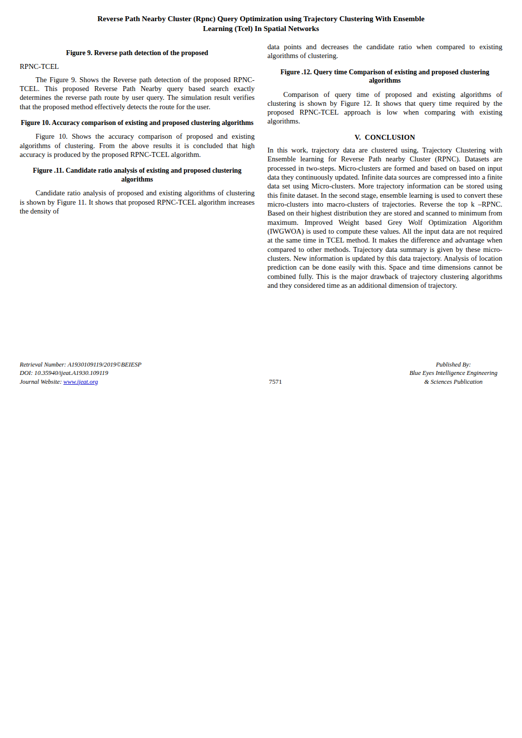Reverse Path Nearby Cluster (Rpnc) Query Optimization using Trajectory Clustering With Ensemble
Learning (Tcel) In Spatial Networks
Figure 9. Reverse path detection of the proposed
RPNC-TCEL
The Figure 9. Shows the Reverse path detection of the proposed RPNC-TCEL. This proposed Reverse Path Nearby query based search exactly determines the reverse path route by user query. The simulation result verifies that the proposed method effectively detects the route for the user.
Figure 10. Accuracy comparison of existing and proposed clustering algorithms
Figure 10. Shows the accuracy comparison of proposed and existing algorithms of clustering. From the above results it is concluded that high accuracy is produced by the proposed RPNC-TCEL algorithm.
Figure .11. Candidate ratio analysis of existing and proposed clustering algorithms
Candidate ratio analysis of proposed and existing algorithms of clustering is shown by Figure 11. It shows that proposed RPNC-TCEL algorithm increases the density of
data points and decreases the candidate ratio when compared to existing algorithms of clustering.
Figure .12. Query time Comparison of existing and proposed clustering algorithms
Comparison of query time of proposed and existing algorithms of clustering is shown by Figure 12. It shows that query time required by the proposed RPNC-TCEL approach is low when comparing with existing algorithms.
V. CONCLUSION
In this work, trajectory data are clustered using, Trajectory Clustering with Ensemble learning for Reverse Path nearby Cluster (RPNC). Datasets are processed in two-steps. Micro-clusters are formed and based on based on input data they continuously updated. Infinite data sources are compressed into a finite data set using Micro-clusters. More trajectory information can be stored using this finite dataset. In the second stage, ensemble learning is used to convert these micro-clusters into macro-clusters of trajectories. Reverse the top k –RPNC. Based on their highest distribution they are stored and scanned to minimum from maximum. Improved Weight based Grey Wolf Optimization Algorithm (IWGWOA) is used to compute these values. All the input data are not required at the same time in TCEL method. It makes the difference and advantage when compared to other methods. Trajectory data summary is given by these micro-clusters. New information is updated by this data trajectory. Analysis of location prediction can be done easily with this. Space and time dimensions cannot be combined fully. This is the major drawback of trajectory clustering algorithms and they considered time as an additional dimension of trajectory.
Retrieval Number: A1930109119/2019©BEIESP
DOI: 10.35940/ijeat.A1930.109119
Journal Website: www.ijeat.org
7571
Published By:
Blue Eyes Intelligence Engineering
& Sciences Publication